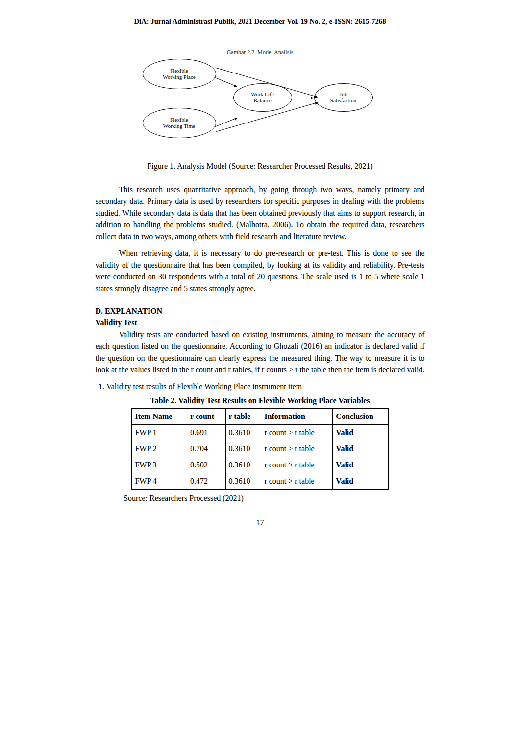DiA: Jurnal Administrasi Publik, 2021 December Vol. 19 No. 2, e-ISSN: 2615-7268
Gambar 2.2. Model Analisis
Flexible
Working Place
Flexible
Working Time
Work Life
Balance
Job
Satisfaction
Figure 1. Analysis Model (Source: Researcher Processed Results, 2021)
This research uses quantitative approach, by going through two ways, namely primary and secondary data. Primary data is used by researchers for specific purposes in dealing with the problems studied. While secondary data is data that has been obtained previously that aims to support research, in addition to handling the problems studied. (Malhotra, 2006). To obtain the required data, researchers collect data in two ways, among others with field research and literature review.
When retrieving data, it is necessary to do pre-research or pre-test. This is done to see the validity of the questionnaire that has been compiled, by looking at its validity and reliability. Pre-tests were conducted on 30 respondents with a total of 20 questions. The scale used is 1 to 5 where scale 1 states strongly disagree and 5 states strongly agree.
D. EXPLANATION
Validity Test
Validity tests are conducted based on existing instruments, aiming to measure the accuracy of each question listed on the questionnaire. According to Ghozali (2016) an indicator is declared valid if the question on the questionnaire can clearly express the measured thing. The way to measure it is to look at the values listed in the r count and r tables, if r counts > r the table then the item is declared valid.
Validity test results of Flexible Working Place instrument item
Table 2. Validity Test Results on Flexible Working Place Variables
| Item Name | r count | r table | Information | Conclusion |
| --- | --- | --- | --- | --- |
| FWP 1 | 0.691 | 0.3610 | r count > r table | Valid |
| FWP 2 | 0.704 | 0.3610 | r count > r table | Valid |
| FWP 3 | 0.502 | 0.3610 | r count > r table | Valid |
| FWP 4 | 0.472 | 0.3610 | r count > r table | Valid |
Source: Researchers Processed (2021)
17